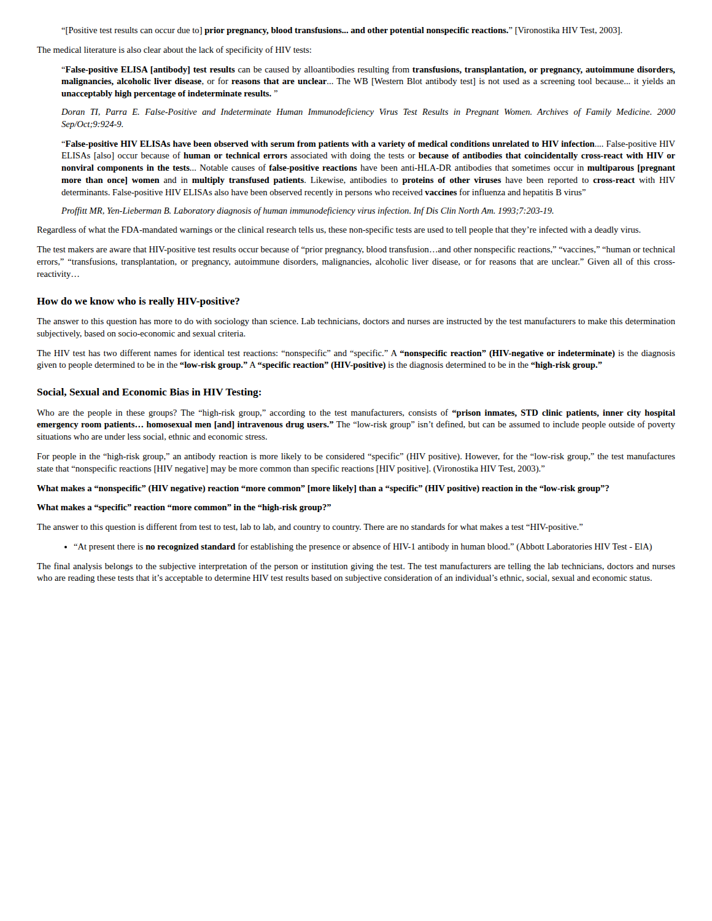“[Positive test results can occur due to] prior pregnancy, blood transfusions... and other potential nonspecific reactions.” [Vironostika HIV Test, 2003].
The medical literature is also clear about the lack of specificity of HIV tests:
“False-positive ELISA [antibody] test results can be caused by alloantibodies resulting from transfusions, transplantation, or pregnancy, autoimmune disorders, malignancies, alcoholic liver disease, or for reasons that are unclear... The WB [Western Blot antibody test] is not used as a screening tool because... it yields an unacceptably high percentage of indeterminate results. ”
Doran TI, Parra E. False-Positive and Indeterminate Human Immunodeficiency Virus Test Results in Pregnant Women. Archives of Family Medicine. 2000 Sep/Oct;9:924-9.
“False-positive HIV ELISAs have been observed with serum from patients with a variety of medical conditions unrelated to HIV infection.... False-positive HIV ELISAs [also] occur because of human or technical errors associated with doing the tests or because of antibodies that coincidentally cross-react with HIV or nonviral components in the tests... Notable causes of false-positive reactions have been anti-HLA-DR antibodies that sometimes occur in multiparous [pregnant more than once] women and in multiply transfused patients. Likewise, antibodies to proteins of other viruses have been reported to cross-react with HIV determinants. False-positive HIV ELISAs also have been observed recently in persons who received vaccines for influenza and hepatitis B virus”
Proffitt MR, Yen-Lieberman B. Laboratory diagnosis of human immunodeficiency virus infection. Inf Dis Clin North Am. 1993;7:203-19.
Regardless of what the FDA-mandated warnings or the clinical research tells us, these non-specific tests are used to tell people that they’re infected with a deadly virus.
The test makers are aware that HIV-positive test results occur because of “prior pregnancy, blood transfusion…and other nonspecific reactions,” “vaccines,” “human or technical errors,” “transfusions, transplantation, or pregnancy, autoimmune disorders, malignancies, alcoholic liver disease, or for reasons that are unclear.” Given all of this cross-reactivity…
How do we know who is really HIV-positive?
The answer to this question has more to do with sociology than science. Lab technicians, doctors and nurses are instructed by the test manufacturers to make this determination subjectively, based on socio-economic and sexual criteria.
The HIV test has two different names for identical test reactions: “nonspecific” and “specific.” A “nonspecific reaction” (HIV-negative or indeterminate) is the diagnosis given to people determined to be in the “low-risk group.” A “specific reaction” (HIV-positive) is the diagnosis determined to be in the “high-risk group.”
Social, Sexual and Economic Bias in HIV Testing:
Who are the people in these groups? The “high-risk group,” according to the test manufacturers, consists of “prison inmates, STD clinic patients, inner city hospital emergency room patients… homosexual men [and] intravenous drug users.” The “low-risk group” isn’t defined, but can be assumed to include people outside of poverty situations who are under less social, ethnic and economic stress.
For people in the “high-risk group,” an antibody reaction is more likely to be considered “specific” (HIV positive). However, for the “low-risk group,” the test manufactures state that “nonspecific reactions [HIV negative] may be more common than specific reactions [HIV positive]. (Vironostika HIV Test, 2003).”
What makes a “nonspecific” (HIV negative) reaction “more common” [more likely] than a “specific” (HIV positive) reaction in the “low-risk group”?
What makes a “specific” reaction “more common” in the “high-risk group?”
The answer to this question is different from test to test, lab to lab, and country to country. There are no standards for what makes a test “HIV-positive.”
“At present there is no recognized standard for establishing the presence or absence of HIV-1 antibody in human blood.” (Abbott Laboratories HIV Test - ElA)
The final analysis belongs to the subjective interpretation of the person or institution giving the test. The test manufacturers are telling the lab technicians, doctors and nurses who are reading these tests that it’s acceptable to determine HIV test results based on subjective consideration of an individual’s ethnic, social, sexual and economic status.